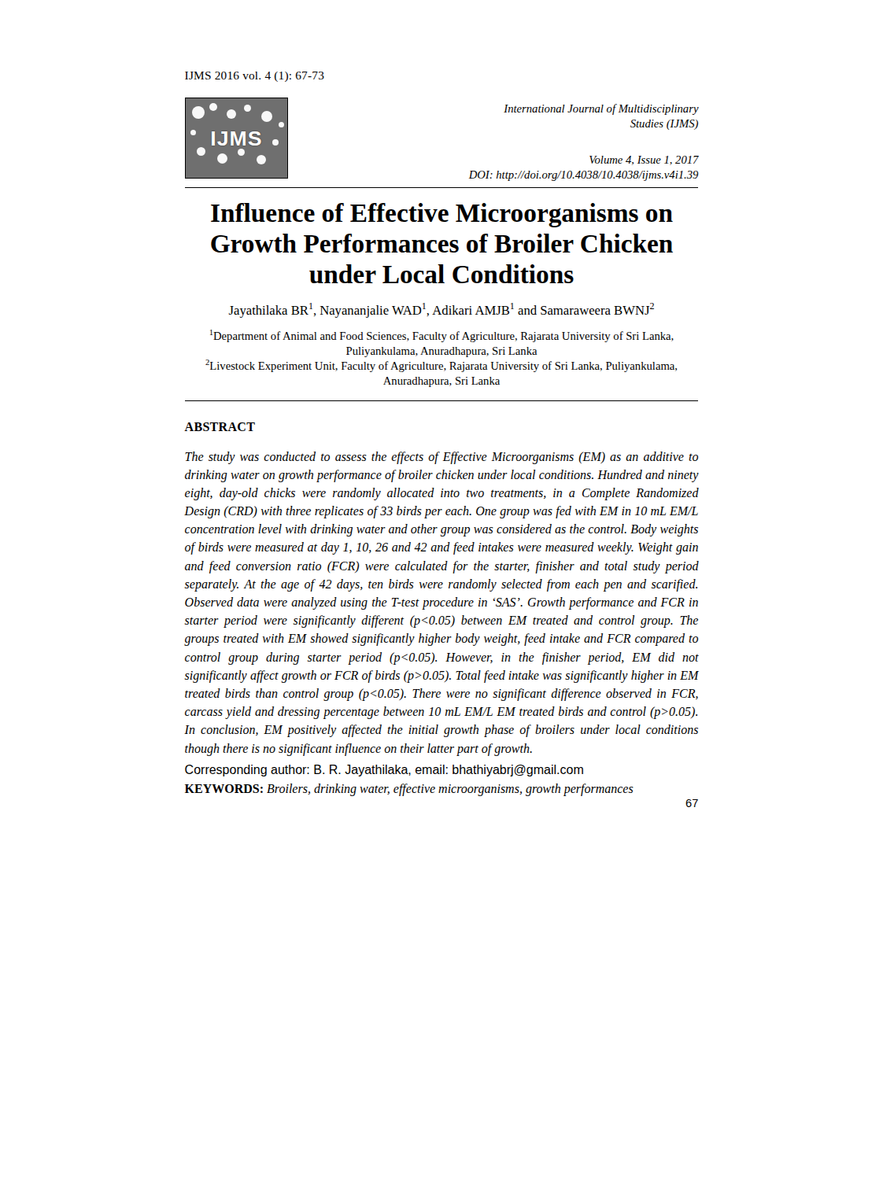IJMS 2016 vol. 4 (1): 67-73
IJMS
International Journal of Multidisciplinary
Studies (IJMS)
Volume 4, Issue 1, 2017
DOI: http://doi.org/10.4038/10.4038/ijms.v4i1.39
Influence of Effective Microorganisms on Growth Performances of Broiler Chicken under Local Conditions
Jayathilaka BR1, Nayananjalie WAD1, Adikari AMJB1 and Samaraweera BWNJ2
1Department of Animal and Food Sciences, Faculty of Agriculture, Rajarata University of Sri Lanka,
Puliyankulama, Anuradhapura, Sri Lanka
2Livestock Experiment Unit, Faculty of Agriculture, Rajarata University of Sri Lanka, Puliyankulama,
Anuradhapura, Sri Lanka
ABSTRACT
The study was conducted to assess the effects of Effective Microorganisms (EM) as an additive to drinking water on growth performance of broiler chicken under local conditions. Hundred and ninety eight, day-old chicks were randomly allocated into two treatments, in a Complete Randomized Design (CRD) with three replicates of 33 birds per each. One group was fed with EM in 10 mL EM/L concentration level with drinking water and other group was considered as the control. Body weights of birds were measured at day 1, 10, 26 and 42 and feed intakes were measured weekly. Weight gain and feed conversion ratio (FCR) were calculated for the starter, finisher and total study period separately. At the age of 42 days, ten birds were randomly selected from each pen and scarified. Observed data were analyzed using the T-test procedure in ‘SAS’. Growth performance and FCR in starter period were significantly different (p<0.05) between EM treated and control group. The groups treated with EM showed significantly higher body weight, feed intake and FCR compared to control group during starter period (p<0.05). However, in the finisher period, EM did not significantly affect growth or FCR of birds (p>0.05). Total feed intake was significantly higher in EM treated birds than control group (p<0.05). There were no significant difference observed in FCR, carcass yield and dressing percentage between 10 mL EM/L EM treated birds and control (p>0.05). In conclusion, EM positively affected the initial growth phase of broilers under local conditions though there is no significant influence on their latter part of growth.
KEYWORDS: Broilers, drinking water, effective microorganisms, growth performances
Corresponding author: B. R. Jayathilaka, email: bhathiyabrj@gmail.com
67